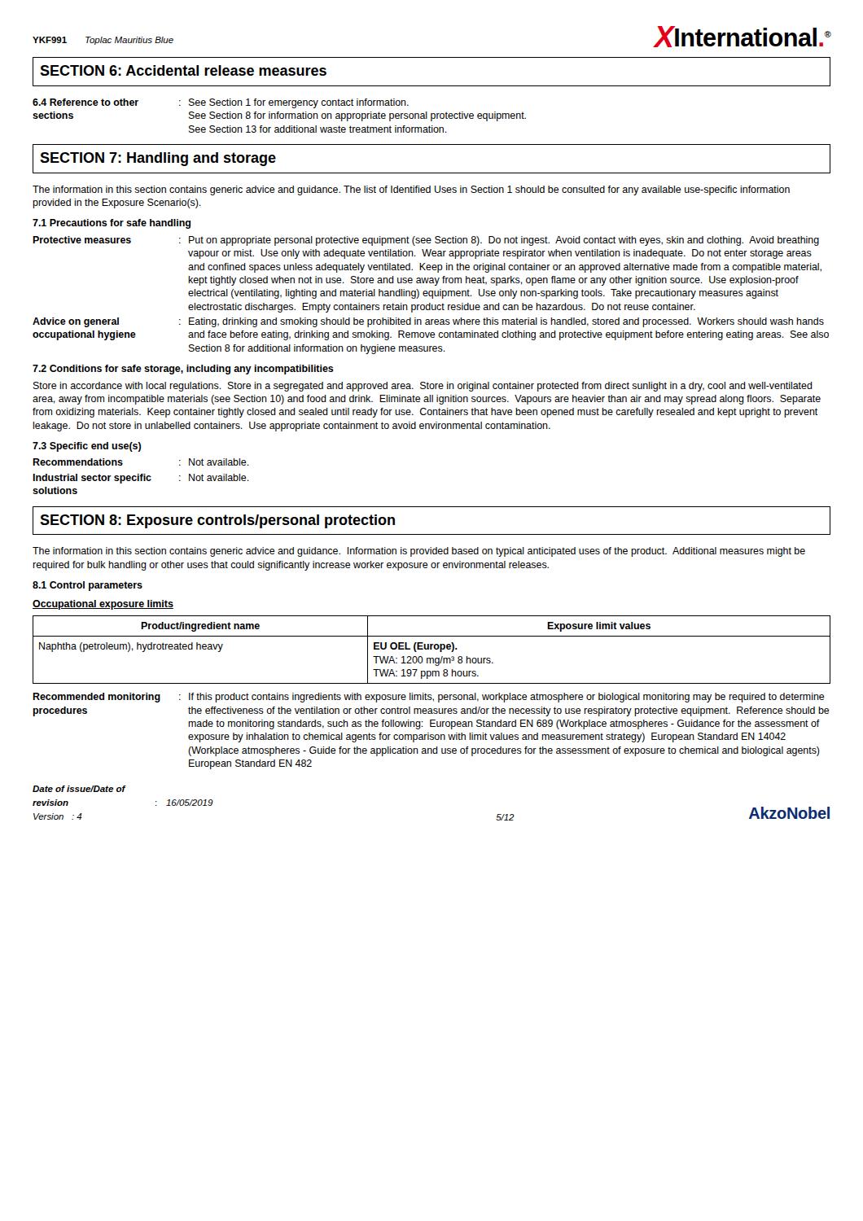YKF991 Toplac Mauritius Blue
XInternational.®
SECTION 6: Accidental release measures
6.4 Reference to other sections
:
See Section 1 for emergency contact information.
See Section 8 for information on appropriate personal protective equipment.
See Section 13 for additional waste treatment information.
SECTION 7: Handling and storage
The information in this section contains generic advice and guidance. The list of Identified Uses in Section 1 should be consulted for any available use-specific information provided in the Exposure Scenario(s).
7.1 Precautions for safe handling
Protective measures
:
Put on appropriate personal protective equipment (see Section 8). Do not ingest. Avoid contact with eyes, skin and clothing. Avoid breathing vapour or mist. Use only with adequate ventilation. Wear appropriate respirator when ventilation is inadequate. Do not enter storage areas and confined spaces unless adequately ventilated. Keep in the original container or an approved alternative made from a compatible material, kept tightly closed when not in use. Store and use away from heat, sparks, open flame or any other ignition source. Use explosion-proof electrical (ventilating, lighting and material handling) equipment. Use only non-sparking tools. Take precautionary measures against electrostatic discharges. Empty containers retain product residue and can be hazardous. Do not reuse container.
Advice on general occupational hygiene
:
Eating, drinking and smoking should be prohibited in areas where this material is handled, stored and processed. Workers should wash hands and face before eating, drinking and smoking. Remove contaminated clothing and protective equipment before entering eating areas. See also Section 8 for additional information on hygiene measures.
7.2 Conditions for safe storage, including any incompatibilities
Store in accordance with local regulations. Store in a segregated and approved area. Store in original container protected from direct sunlight in a dry, cool and well-ventilated area, away from incompatible materials (see Section 10) and food and drink. Eliminate all ignition sources. Vapours are heavier than air and may spread along floors. Separate from oxidizing materials. Keep container tightly closed and sealed until ready for use. Containers that have been opened must be carefully resealed and kept upright to prevent leakage. Do not store in unlabelled containers. Use appropriate containment to avoid environmental contamination.
7.3 Specific end use(s)
Recommendations
:
Not available.
Industrial sector specific solutions
:
Not available.
SECTION 8: Exposure controls/personal protection
The information in this section contains generic advice and guidance. Information is provided based on typical anticipated uses of the product. Additional measures might be required for bulk handling or other uses that could significantly increase worker exposure or environmental releases.
8.1 Control parameters
Occupational exposure limits
| Product/ingredient name | Exposure limit values |
| --- | --- |
| Naphtha (petroleum), hydrotreated heavy | EU OEL (Europe). TWA: 1200 mg/m³ 8 hours. TWA: 197 ppm 8 hours. |
Recommended monitoring procedures
:
If this product contains ingredients with exposure limits, personal, workplace atmosphere or biological monitoring may be required to determine the effectiveness of the ventilation or other control measures and/or the necessity to use respiratory protective equipment. Reference should be made to monitoring standards, such as the following: European Standard EN 689 (Workplace atmospheres - Guidance for the assessment of exposure by inhalation to chemical agents for comparison with limit values and measurement strategy) European Standard EN 14042 (Workplace atmospheres - Guide for the application and use of procedures for the assessment of exposure to chemical and biological agents) European Standard EN 482
Date of issue/Date of revision: 16/05/2019
Version : 4
5/12
Akzo Nobel